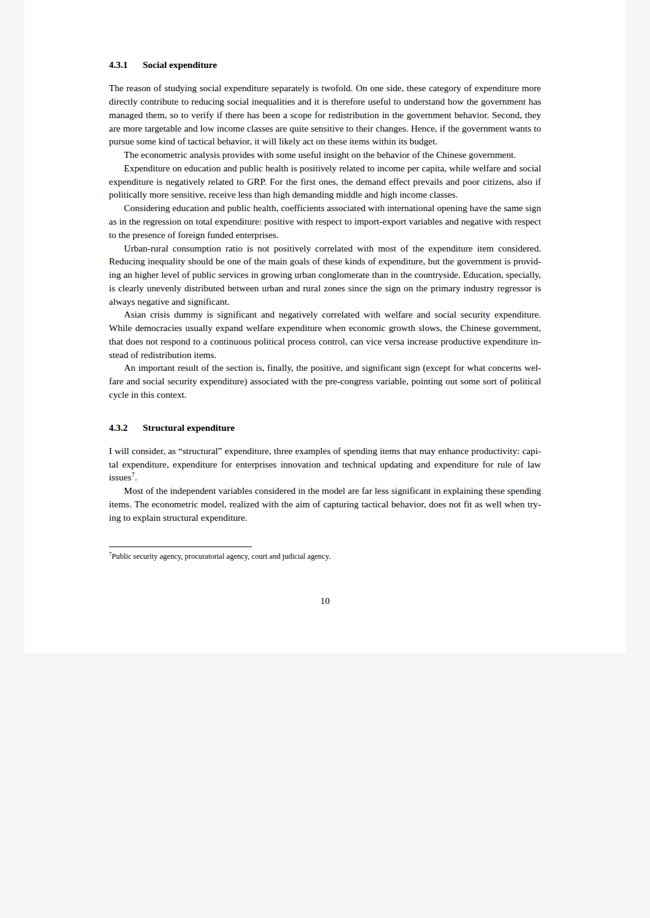4.3.1 Social expenditure
The reason of studying social expenditure separately is twofold. On one side, these category of expenditure more directly contribute to reducing social inequalities and it is therefore useful to understand how the government has managed them, so to verify if there has been a scope for redistribution in the government behavior. Second, they are more targetable and low income classes are quite sensitive to their changes. Hence, if the government wants to pursue some kind of tactical behavior, it will likely act on these items within its budget.
The econometric analysis provides with some useful insight on the behavior of the Chinese government.
Expenditure on education and public health is positively related to income per capita, while welfare and social expenditure is negatively related to GRP. For the first ones, the demand effect prevails and poor citizens, also if politically more sensitive, receive less than high demanding middle and high income classes.
Considering education and public health, coefficients associated with international opening have the same sign as in the regression on total expenditure: positive with respect to import-export variables and negative with respect to the presence of foreign funded enterprises.
Urban-rural consumption ratio is not positively correlated with most of the expenditure item considered. Reducing inequality should be one of the main goals of these kinds of expenditure, but the government is providing an higher level of public services in growing urban conglomerate than in the countryside. Education, specially, is clearly unevenly distributed between urban and rural zones since the sign on the primary industry regressor is always negative and significant.
Asian crisis dummy is significant and negatively correlated with welfare and social security expenditure. While democracies usually expand welfare expenditure when economic growth slows, the Chinese government, that does not respond to a continuous political process control, can vice versa increase productive expenditure instead of redistribution items.
An important result of the section is, finally, the positive, and significant sign (except for what concerns welfare and social security expenditure) associated with the pre-congress variable, pointing out some sort of political cycle in this context.
4.3.2 Structural expenditure
I will consider, as “structural” expenditure, three examples of spending items that may enhance productivity: capital expenditure, expenditure for enterprises innovation and technical updating and expenditure for rule of law issues7.
Most of the independent variables considered in the model are far less significant in explaining these spending items. The econometric model, realized with the aim of capturing tactical behavior, does not fit as well when trying to explain structural expenditure.
7Public security agency, procuratorial agency, court and judicial agency.
10